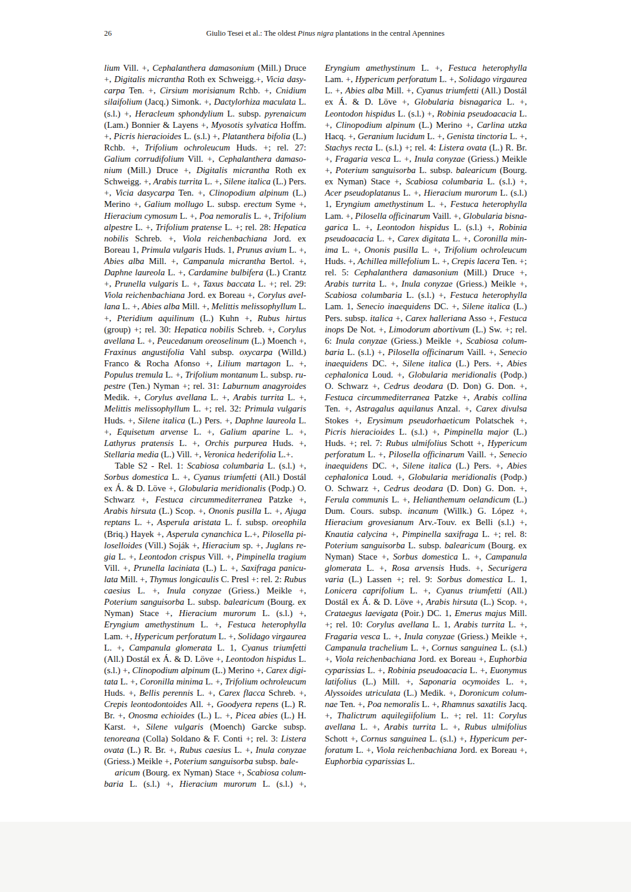26 Giulio Tesei et al.: The oldest Pinus nigra plantations in the central Apennines
lium Vill. +, Cephalanthera damasonium (Mill.) Druce +, Digitalis micrantha Roth ex Schweigg.+, Vicia dasycarpa Ten. +, Cirsium morisianum Rchb. +, Cnidium silaifolium (Jacq.) Simonk. +, Dactylorhiza maculata L. (s.l.) +, Heracleum sphondylium L. subsp. pyrenaicum (Lam.) Bonnier & Layens +, Myosotis sylvatica Hoffm. +, Picris hieracioides L. (s.l.) +, Platanthera bifolia (L.) Rchb. +, Trifolium ochroleucum Huds. +; rel. 27: Galium corrudifolium Vill. +, Cephalanthera damasonium (Mill.) Druce +, Digitalis micrantha Roth ex Schweigg. +, Arabis turrita L. +, Silene italica (L.) Pers. +, Vicia dasycarpa Ten. +, Clinopodium alpinum (L.) Merino +, Galium mollugo L. subsp. erectum Syme +, Hieracium cymosum L. +, Poa nemoralis L. +, Trifolium alpestre L. +, Trifolium pratense L. +; rel. 28: Hepatica nobilis Schreb. +, Viola reichenbachiana Jord. ex Boreau 1, Primula vulgaris Huds. 1, Prunus avium L. +, Abies alba Mill. +, Campanula micrantha Bertol. +, Daphne laureola L. +, Cardamine bulbifera (L.) Crantz +, Prunella vulgaris L. +, Taxus baccata L. +; rel. 29: Viola reichenbachiana Jord. ex Boreau +, Corylus avellana L. +, Abies alba Mill. +, Melittis melissophyllum L. +, Pteridium aquilinum (L.) Kuhn +, Rubus hirtus (group) +; rel. 30: Hepatica nobilis Schreb. +, Corylus avellana L. +, Peucedanum oreoselinum (L.) Moench +, Fraxinus angustifolia Vahl subsp. oxycarpa (Willd.) Franco & Rocha Afonso +, Lilium martagon L. +, Populus tremula L. +, Trifolium montanum L. subsp. rupestre (Ten.) Nyman +; rel. 31: Laburnum anagyroides Medik. +, Corylus avellana L. +, Arabis turrita L. +, Melittis melissophyllum L. +; rel. 32: Primula vulgaris Huds. +, Silene italica (L.) Pers. +, Daphne laureola L. +, Equisetum arvense L. +, Galium aparine L. +, Lathyrus pratensis L. +, Orchis purpurea Huds. +, Stellaria media (L.) Vill. +, Veronica hederifolia L.+.
Table S2 - Rel. 1: Scabiosa columbaria L. (s.l.) +, Sorbus domestica L. +, Cyanus triumfetti (All.) Dostál ex Á. & D. Löve +, Globularia meridionalis (Podp.) O. Schwarz +, Festuca circummediterranea Patzke +, Arabis hirsuta (L.) Scop. +, Ononis pusilla L. +, Ajuga reptans L. +, Asperula aristata L. f. subsp. oreophila (Briq.) Hayek +, Asperula cynanchica L.+, Pilosella piloselloides (Vill.) Soják +, Hieracium sp. +, Juglans regia L. +, Leontodon crispus Vill. +, Pimpinella tragium Vill. +, Prunella laciniata (L.) L. +, Saxifraga paniculata Mill. +, Thymus longicaulis C. Presl +: rel. 2: Rubus caesius L. +, Inula conyzae (Griess.) Meikle +, Poterium sanguisorba L. subsp. balearicum (Bourg. ex Nyman) Stace +, Hieracium murorum L. (s.l.) +, Eryngium amethystinum L. +, Festuca heterophylla Lam. +, Hypericum perforatum L. +, Solidago virgaurea L. +, Campanula glomerata L. 1, Cyanus triumfetti (All.) Dostál ex Á. & D. Löve +, Leontodon hispidus L. (s.l.) +, Clinopodium alpinum (L.) Merino +, Carex digitata L. +, Coronilla minima L. +, Trifolium ochroleucum Huds. +, Bellis perennis L. +, Carex flacca Schreb. +, Crepis leontodontoides All. +, Goodyera repens (L.) R. Br. +, Onosma echioides (L.) L. +, Picea abies (L.) H. Karst. +, Silene vulgaris (Moench) Garcke subsp. tenoreana (Colla) Soldano & F. Conti +; rel. 3: Listera ovata (L.) R. Br. +, Rubus caesius L. +, Inula conyzae (Griess.) Meikle +, Poterium sanguisorba subsp. bale-
aricum (Bourg. ex Nyman) Stace +, Scabiosa columbaria L. (s.l.) +, Hieracium murorum L. (s.l.) +, Eryngium amethystinum L. +, Festuca heterophylla Lam. +, Hypericum perforatum L. +, Solidago virgaurea L. +, Abies alba Mill. +, Cyanus triumfetti (All.) Dostál ex Á. & D. Löve +, Globularia bisnagarica L. +, Leontodon hispidus L. (s.l.) +, Robinia pseudoacacia L. +, Clinopodium alpinum (L.) Merino +, Carlina utzka Hacq. +, Geranium lucidum L. +, Genista tinctoria L. +, Stachys recta L. (s.l.) +; rel. 4: Listera ovata (L.) R. Br. +, Fragaria vesca L. +, Inula conyzae (Griess.) Meikle +, Poterium sanguisorba L. subsp. balearicum (Bourg. ex Nyman) Stace +, Scabiosa columbaria L. (s.l.) +, Acer pseudoplatanus L. +, Hieracium murorum L. (s.l.) 1, Eryngium amethystinum L. +, Festuca heterophylla Lam. +, Pilosella officinarum Vaill. +, Globularia bisnagarica L. +, Leontodon hispidus L. (s.l.) +, Robinia pseudoacacia L. +, Carex digitata L. +, Coronilla minima L. +, Ononis pusilla L. +, Trifolium ochroleucum Huds. +, Achillea millefolium L. +, Crepis lacera Ten. +; rel. 5: Cephalanthera damasonium (Mill.) Druce +, Arabis turrita L. +, Inula conyzae (Griess.) Meikle +, Scabiosa columbaria L. (s.l.) +, Festuca heterophylla Lam. 1, Senecio inaequidens DC. +, Silene italica (L.) Pers. subsp. italica +, Carex halleriana Asso +, Festuca inops De Not. +, Limodorum abortivum (L.) Sw. +; rel. 6: Inula conyzae (Griess.) Meikle +, Scabiosa columbaria L. (s.l.) +, Pilosella officinarum Vaill. +, Senecio inaequidens DC. +, Silene italica (L.) Pers. +, Abies cephalonica Loud. +, Globularia meridionalis (Podp.) O. Schwarz +, Cedrus deodara (D. Don) G. Don. +, Festuca circummediterranea Patzke +, Arabis collina Ten. +, Astragalus aquilanus Anzal. +, Carex divulsa Stokes +, Erysimum pseudorhaeticum Polatschek +, Picris hieracioides L. (s.l.) +, Pimpinella major (L.) Huds. +; rel. 7: Rubus ulmifolius Schott +, Hypericum perforatum L. +, Pilosella officinarum Vaill. +, Senecio inaequidens DC. +, Silene italica (L.) Pers. +, Abies cephalonica Loud. +, Globularia meridionalis (Podp.) O. Schwarz +, Cedrus deodara (D. Don) G. Don. +, Ferula communis L. +, Helianthemum oelandicum (L.) Dum. Cours. subsp. incanum (Willk.) G. López +, Hieracium grovesianum Arv.-Touv. ex Belli (s.l.) +, Knautia calycina +, Pimpinella saxifraga L. +; rel. 8: Poterium sanguisorba L. subsp. balearicum (Bourg. ex Nyman) Stace +, Sorbus domestica L. +, Campanula glomerata L. +, Rosa arvensis Huds. +, Securigera varia (L.) Lassen +; rel. 9: Sorbus domestica L. 1, Lonicera caprifolium L. +, Cyanus triumfetti (All.) Dostál ex Á. & D. Löve +, Arabis hirsuta (L.) Scop. +, Crataegus laevigata (Poir.) DC. 1, Emerus majus Mill. +; rel. 10: Corylus avellana L. 1, Arabis turrita L. +, Fragaria vesca L. +, Inula conyzae (Griess.) Meikle +, Campanula trachelium L. +, Cornus sanguinea L. (s.l.) +, Viola reichenbachiana Jord. ex Boreau +, Euphorbia cyparissias L. +, Robinia pseudoacacia L. +, Euonymus latifolius (L.) Mill. +, Saponaria ocymoides L. +, Alyssoides utriculata (L.) Medik. +, Doronicum columnae Ten. +, Poa nemoralis L. +, Rhamnus saxatilis Jacq. +, Thalictrum aquilegiifolium L. +; rel. 11: Corylus avellana L. +, Arabis turrita L. +, Rubus ulmifolius Schott +, Cornus sanguinea L. (s.l.) +, Hypericum perforatum L. +, Viola reichenbachiana Jord. ex Boreau +, Euphorbia cyparissias L.